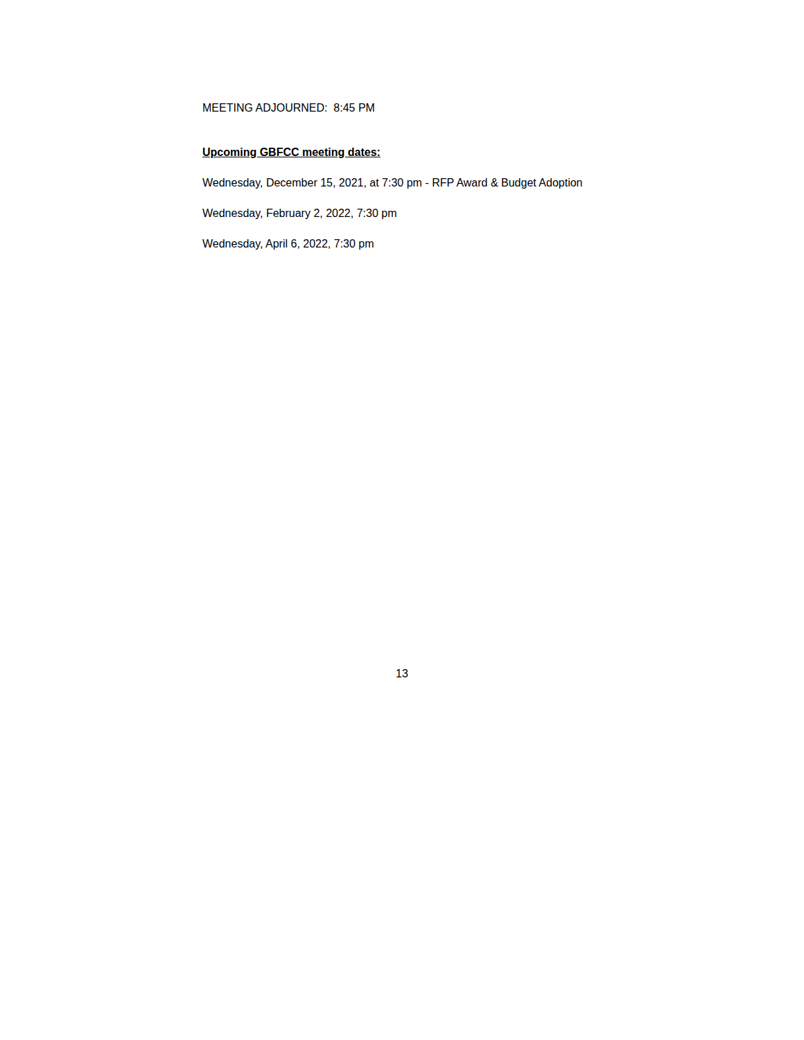MEETING ADJOURNED: 8:45 PM
Upcoming GBFCC meeting dates:
Wednesday, December 15, 2021, at 7:30 pm - RFP Award & Budget Adoption
Wednesday, February 2, 2022, 7:30 pm
Wednesday, April 6, 2022, 7:30 pm
13